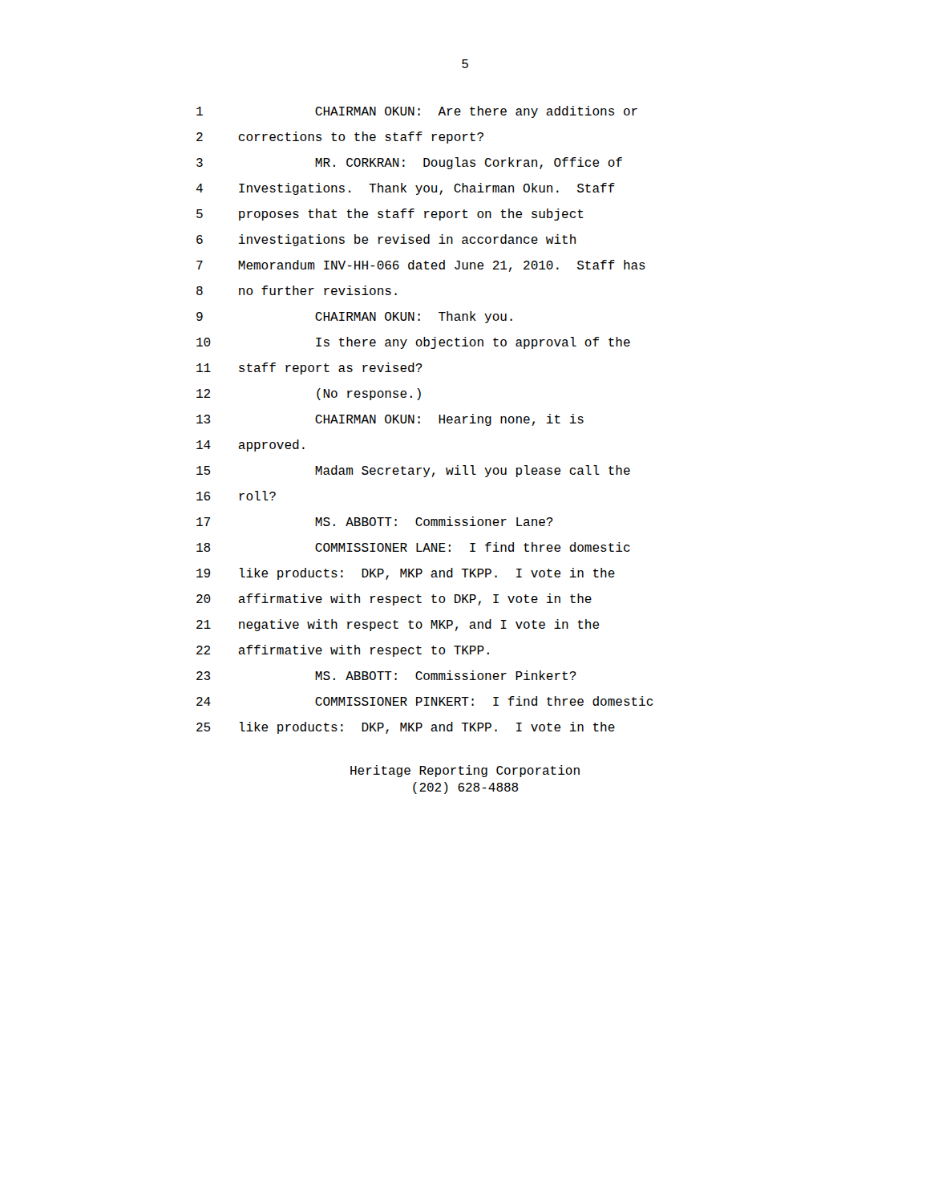5
| 1 | CHAIRMAN OKUN: Are there any additions or |
| 2 | corrections to the staff report? |
| 3 | MR. CORKRAN: Douglas Corkran, Office of |
| 4 | Investigations. Thank you, Chairman Okun. Staff |
| 5 | proposes that the staff report on the subject |
| 6 | investigations be revised in accordance with |
| 7 | Memorandum INV-HH-066 dated June 21, 2010. Staff has |
| 8 | no further revisions. |
| 9 | CHAIRMAN OKUN: Thank you. |
| 10 | Is there any objection to approval of the |
| 11 | staff report as revised? |
| 12 | (No response.) |
| 13 | CHAIRMAN OKUN: Hearing none, it is |
| 14 | approved. |
| 15 | Madam Secretary, will you please call the |
| 16 | roll? |
| 17 | MS. ABBOTT: Commissioner Lane? |
| 18 | COMMISSIONER LANE: I find three domestic |
| 19 | like products: DKP, MKP and TKPP. I vote in the |
| 20 | affirmative with respect to DKP, I vote in the |
| 21 | negative with respect to MKP, and I vote in the |
| 22 | affirmative with respect to TKPP. |
| 23 | MS. ABBOTT: Commissioner Pinkert? |
| 24 | COMMISSIONER PINKERT: I find three domestic |
| 25 | like products: DKP, MKP and TKPP. I vote in the |
Heritage Reporting Corporation
(202) 628-4888